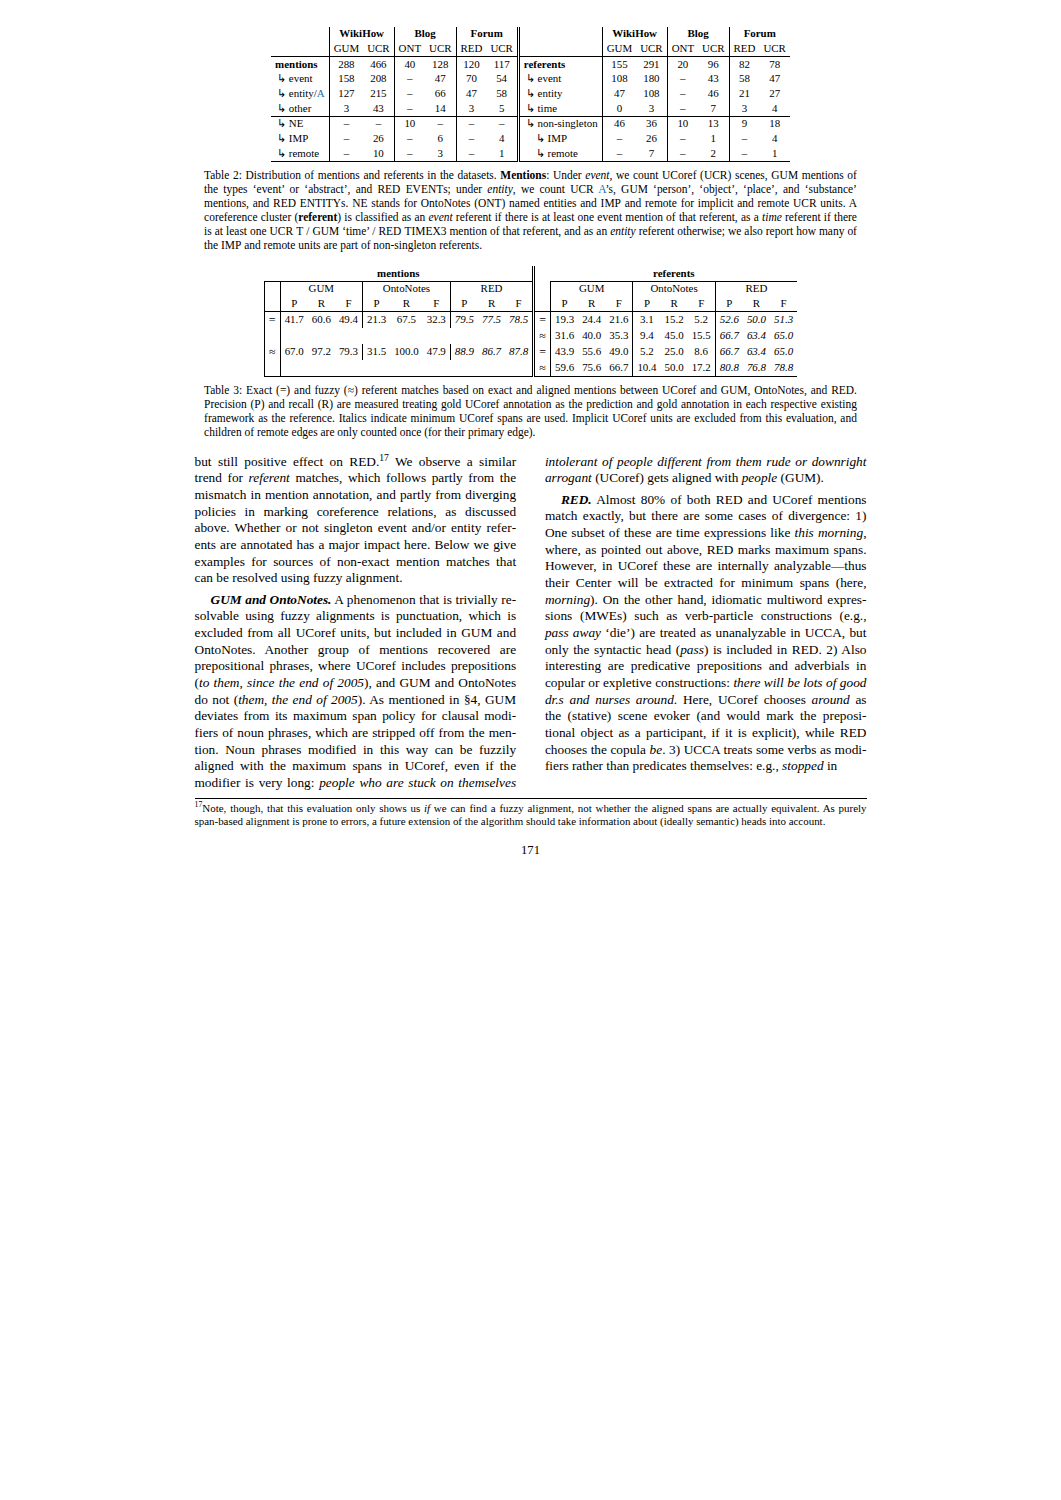| | WikiHow | Blog | Forum | | WikiHow | Blog | Forum |
| | GUM | UCR | ONT | UCR | RED | UCR | | GUM | UCR | ONT | UCR | RED | UCR |
| mentions | 288 | 466 | 40 | 128 | 120 | 117 | referents | 155 | 291 | 20 | 96 | 82 | 78 |
| ↳ event | 158 | 208 | – | 47 | 70 | 54 | ↳ event | 108 | 180 | – | 43 | 58 | 47 |
| ↳ entity/ A | 127 | 215 | – | 66 | 47 | 58 | ↳ entity | 47 | 108 | – | 46 | 21 | 27 |
| ↳ other | 3 | 43 | – | 14 | 3 | 5 | ↳ time | 0 | 3 | – | 7 | 3 | 4 |
| ↳ NE | – | – | 10 | – | – | – | ↳ non-singleton | 46 | 36 | 10 | 13 | 9 | 18 |
| ↳ IMP | – | 26 | – | 6 | – | 4 | ↳ IMP | – | 26 | – | 1 | – | 4 |
| ↳ remote | – | 10 | – | 3 | – | 1 | ↳ remote | – | 7 | – | 2 | – | 1 |
Table 2: Distribution of mentions and referents in the datasets. Mentions: Under event, we count UCoref (UCR) scenes, GUM mentions of the types ‘event’ or ‘abstract’, and RED EVENTs; under entity, we count UCR A’s, GUM ‘person’, ‘object’, ‘place’, and ‘substance’ mentions, and RED ENTITYs. NE stands for OntoNotes (ONT) named entities and IMP and remote for implicit and remote UCR units. A coreference cluster (referent) is classified as an event referent if there is at least one event mention of that referent, as a time referent if there is at least one UCR T / GUM ‘time’ / RED TIMEX3 mention of that referent, and as an entity referent otherwise; we also report how many of the IMP and remote units are part of non-singleton referents.
| mentions | | referents |
| | GUM | OntoNotes | RED | | GUM | OntoNotes | RED |
| | P | R | F | P | R | F | P | R | F | | P | R | F | P | R | F | P | R | F |
| = | 41.7 | 60.6 | 49.4 | 21.3 | 67.5 | 32.3 | 79.5 | 77.5 | 78.5 | = | 19.3 | 24.4 | 21.6 | 3.1 | 15.2 | 5.2 | 52.6 | 50.0 | 51.3 |
| | | ≈ | 31.6 | 40.0 | 35.3 | 9.4 | 45.0 | 15.5 | 66.7 | 63.4 | 65.0 |
| ≈ | 67.0 | 97.2 | 79.3 | 31.5 | 100.0 | 47.9 | 88.9 | 86.7 | 87.8 | = | 43.9 | 55.6 | 49.0 | 5.2 | 25.0 | 8.6 | 66.7 | 63.4 | 65.0 |
| | | ≈ | 59.6 | 75.6 | 66.7 | 10.4 | 50.0 | 17.2 | 80.8 | 76.8 | 78.8 |
Table 3: Exact (=) and fuzzy (≈) referent matches based on exact and aligned mentions between UCoref and GUM, OntoNotes, and RED. Precision (P) and recall (R) are measured treating gold UCoref annotation as the prediction and gold annotation in each respective existing framework as the reference. Italics indicate minimum UCoref spans are used. Implicit UCoref units are excluded from this evaluation, and children of remote edges are only counted once (for their primary edge).
but still positive effect on RED.17 We observe a similar trend for referent matches, which follows partly from the mismatch in mention annotation, and partly from diverging policies in marking coreference relations, as discussed above. Whether or not singleton event and/or entity referents are annotated has a major impact here. Below we give examples for sources of non-exact mention matches that can be resolved using fuzzy alignment.
GUM and OntoNotes. A phenomenon that is trivially resolvable using fuzzy alignments is punctuation, which is excluded from all UCoref units, but included in GUM and OntoNotes. Another group of mentions recovered are prepositional phrases, where UCoref includes prepositions (to them, since the end of 2005), and GUM and OntoNotes do not (them, the end of 2005). As mentioned in §4, GUM deviates from its maximum span policy for clausal modifiers of noun phrases, which are stripped off from the mention. Noun phrases modified in this way can be fuzzily aligned with the maximum spans in UCoref, even if the modifier is very long: people who are stuck on themselves intolerant of people different from them rude or downright arrogant (UCoref) gets aligned with people (GUM).
RED. Almost 80% of both RED and UCoref mentions match exactly, but there are some cases of divergence: 1) One subset of these are time expressions like this morning, where, as pointed out above, RED marks maximum spans. However, in UCoref these are internally analyzable—thus their Center will be extracted for minimum spans (here, morning). On the other hand, idiomatic multiword expressions (MWEs) such as verb-particle constructions (e.g., pass away ‘die’) are treated as unanalyzable in UCCA, but only the syntactic head (pass) is included in RED. 2) Also interesting are predicative prepositions and adverbials in copular or expletive constructions: there will be lots of good dr.s and nurses around. Here, UCoref chooses around as the (stative) scene evoker (and would mark the prepositional object as a participant, if it is explicit), while RED chooses the copula be. 3) UCCA treats some verbs as modifiers rather than predicates themselves: e.g., stopped in
17Note, though, that this evaluation only shows us if we can find a fuzzy alignment, not whether the aligned spans are actually equivalent. As purely span-based alignment is prone to errors, a future extension of the algorithm should take information about (ideally semantic) heads into account.
171